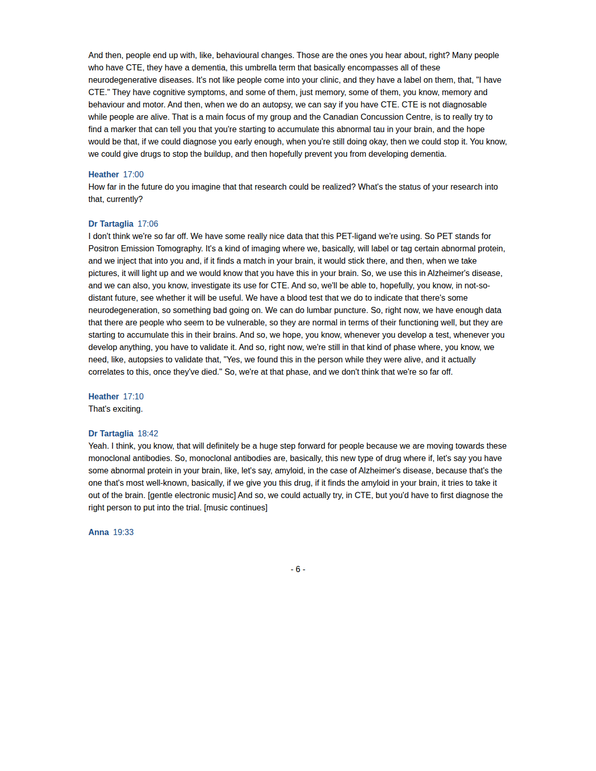And then, people end up with, like, behavioural changes. Those are the ones you hear about, right? Many people who have CTE, they have a dementia, this umbrella term that basically encompasses all of these neurodegenerative diseases. It's not like people come into your clinic, and they have a label on them, that, "I have CTE." They have cognitive symptoms, and some of them, just memory, some of them, you know, memory and behaviour and motor. And then, when we do an autopsy, we can say if you have CTE. CTE is not diagnosable while people are alive. That is a main focus of my group and the Canadian Concussion Centre, is to really try to find a marker that can tell you that you're starting to accumulate this abnormal tau in your brain, and the hope would be that, if we could diagnose you early enough, when you're still doing okay, then we could stop it. You know, we could give drugs to stop the buildup, and then hopefully prevent you from developing dementia.
Heather 17:00
How far in the future do you imagine that that research could be realized? What's the status of your research into that, currently?
Dr Tartaglia 17:06
I don't think we're so far off. We have some really nice data that this PET-ligand we're using. So PET stands for Positron Emission Tomography. It's a kind of imaging where we, basically, will label or tag certain abnormal protein, and we inject that into you and, if it finds a match in your brain, it would stick there, and then, when we take pictures, it will light up and we would know that you have this in your brain. So, we use this in Alzheimer's disease, and we can also, you know, investigate its use for CTE. And so, we'll be able to, hopefully, you know, in not-so-distant future, see whether it will be useful. We have a blood test that we do to indicate that there's some neurodegeneration, so something bad going on. We can do lumbar puncture. So, right now, we have enough data that there are people who seem to be vulnerable, so they are normal in terms of their functioning well, but they are starting to accumulate this in their brains. And so, we hope, you know, whenever you develop a test, whenever you develop anything, you have to validate it. And so, right now, we're still in that kind of phase where, you know, we need, like, autopsies to validate that, "Yes, we found this in the person while they were alive, and it actually correlates to this, once they've died." So, we're at that phase, and we don't think that we're so far off.
Heather 17:10
That's exciting.
Dr Tartaglia 18:42
Yeah. I think, you know, that will definitely be a huge step forward for people because we are moving towards these monoclonal antibodies. So, monoclonal antibodies are, basically, this new type of drug where if, let's say you have some abnormal protein in your brain, like, let's say, amyloid, in the case of Alzheimer's disease, because that's the one that's most well-known, basically, if we give you this drug, if it finds the amyloid in your brain, it tries to take it out of the brain. [gentle electronic music] And so, we could actually try, in CTE, but you'd have to first diagnose the right person to put into the trial. [music continues]
Anna 19:33
- 6 -